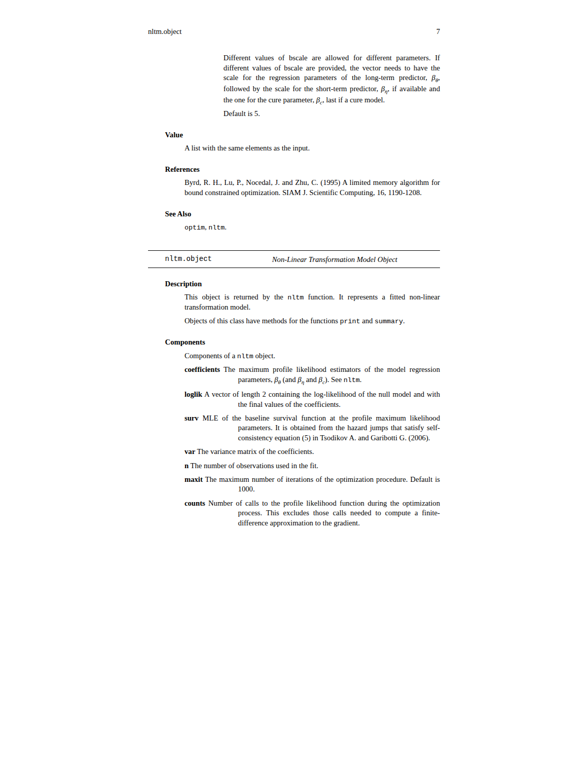nltm.object
7
Different values of bscale are allowed for different parameters. If different values of bscale are provided, the vector needs to have the scale for the regression parameters of the long-term predictor, βθ, followed by the scale for the short-term predictor, βη, if available and the one for the cure parameter, βc, last if a cure model.
Default is 5.
Value
A list with the same elements as the input.
References
Byrd, R. H., Lu, P., Nocedal, J. and Zhu, C. (1995) A limited memory algorithm for bound constrained optimization. SIAM J. Scientific Computing, 16, 1190-1208.
See Also
optim, nltm.
nltm.object Non-Linear Transformation Model Object
Description
This object is returned by the nltm function. It represents a fitted non-linear transformation model.
Objects of this class have methods for the functions print and summary.
Components
Components of a nltm object.
coefficients The maximum profile likelihood estimators of the model regression parameters, βθ (and βη and βc). See nltm.
loglik A vector of length 2 containing the log-likelihood of the null model and with the final values of the coefficients.
surv MLE of the baseline survival function at the profile maximum likelihood parameters. It is obtained from the hazard jumps that satisfy self-consistency equation (5) in Tsodikov A. and Garibotti G. (2006).
var The variance matrix of the coefficients.
n The number of observations used in the fit.
maxit The maximum number of iterations of the optimization procedure. Default is 1000.
counts Number of calls to the profile likelihood function during the optimization process. This excludes those calls needed to compute a finite-difference approximation to the gradient.